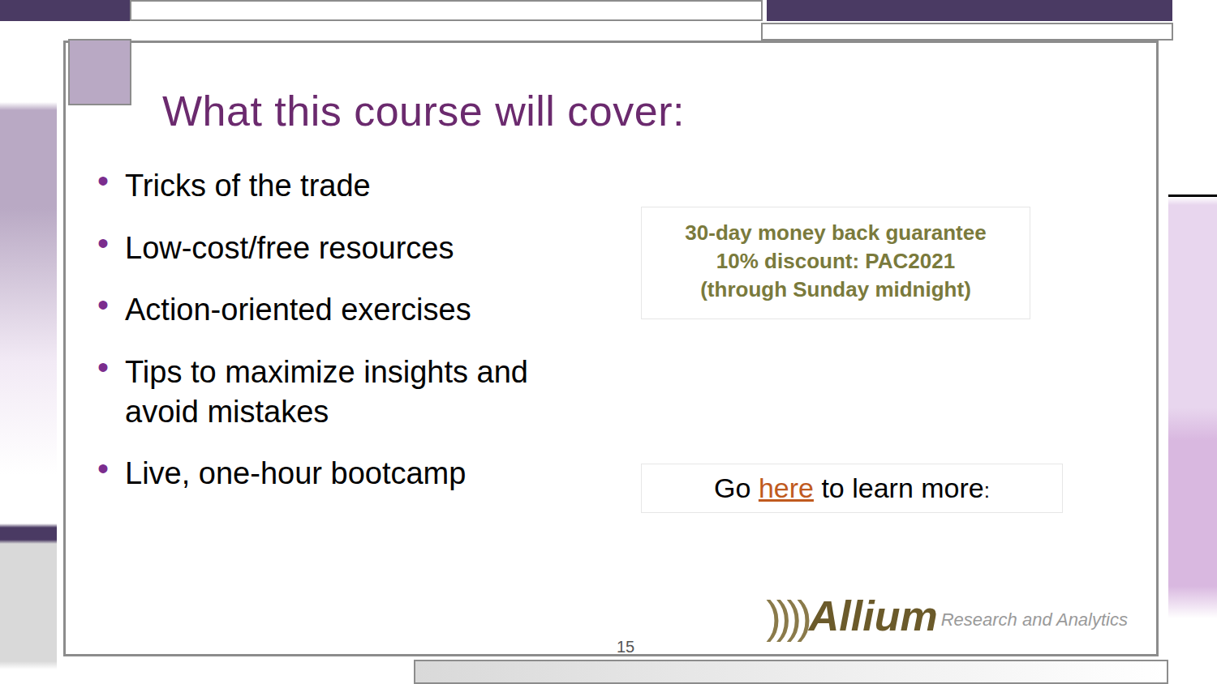What this course will cover:
Tricks of the trade
Low-cost/free resources
Action-oriented exercises
Tips to maximize insights and avoid mistakes
Live, one-hour bootcamp
30-day money back guarantee
10% discount: PAC2021
(through Sunday midnight)
Go here to learn more:
)))) Allium Research and Analytics
15